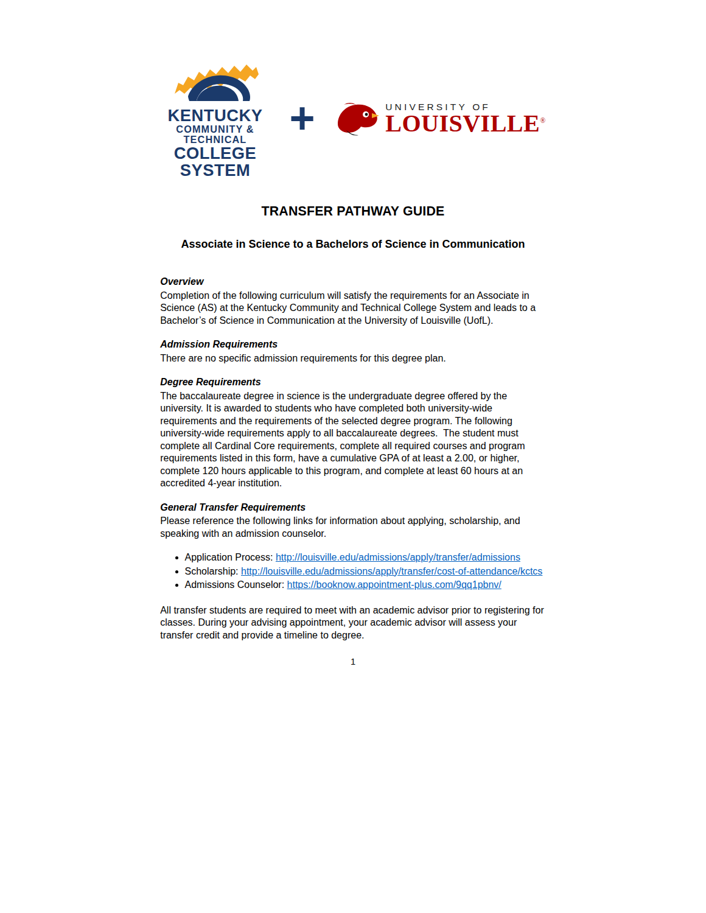KENTUCKY
COMMUNITY & TECHNICAL
COLLEGE SYSTEM
+
UNIVERSITY OF
LOUISVILLE®
TRANSFER PATHWAY GUIDE
Associate in Science to a Bachelors of Science in Communication
Overview
Completion of the following curriculum will satisfy the requirements for an Associate in Science (AS) at the Kentucky Community and Technical College System and leads to a Bachelor’s of Science in Communication at the University of Louisville (UofL).
Admission Requirements
There are no specific admission requirements for this degree plan.
Degree Requirements
The baccalaureate degree in science is the undergraduate degree offered by the university. It is awarded to students who have completed both university-wide requirements and the requirements of the selected degree program. The following university-wide requirements apply to all baccalaureate degrees. The student must complete all Cardinal Core requirements, complete all required courses and program requirements listed in this form, have a cumulative GPA of at least a 2.00, or higher, complete 120 hours applicable to this program, and complete at least 60 hours at an accredited 4-year institution.
General Transfer Requirements
Please reference the following links for information about applying, scholarship, and speaking with an admission counselor.
Application Process: http://louisville.edu/admissions/apply/transfer/admissions
Scholarship: http://louisville.edu/admissions/apply/transfer/cost-of-attendance/kctcs
Admissions Counselor: https://booknow.appointment-plus.com/9qq1pbnv/
All transfer students are required to meet with an academic advisor prior to registering for classes. During your advising appointment, your academic advisor will assess your transfer credit and provide a timeline to degree.
1